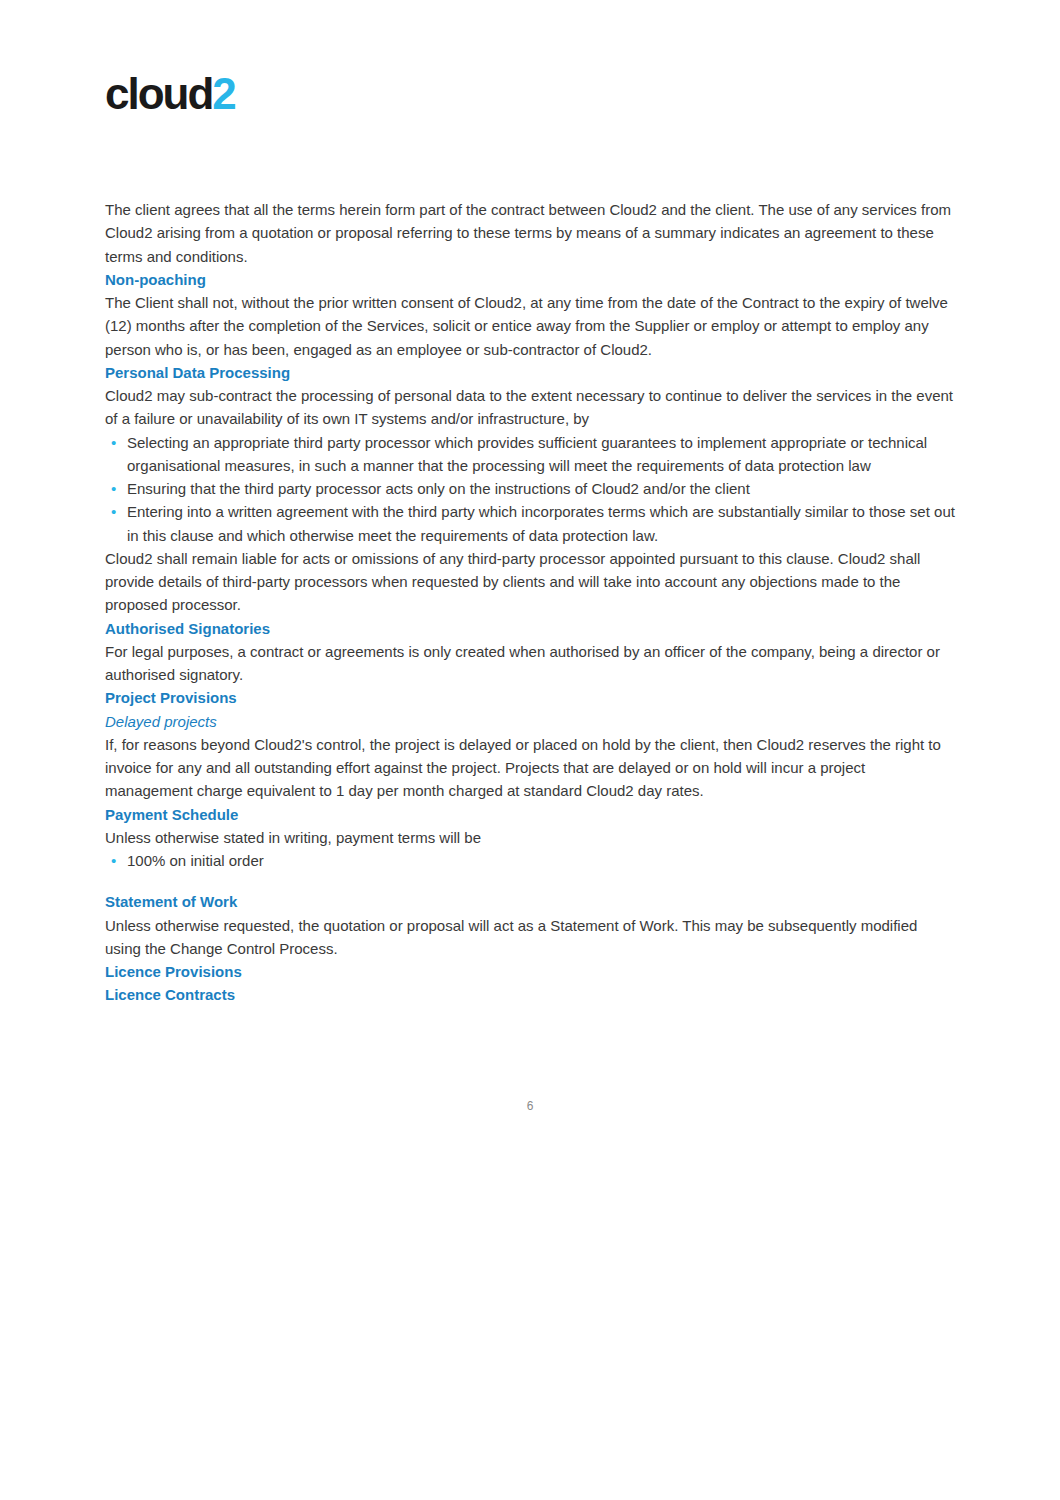cloud2
The client agrees that all the terms herein form part of the contract between Cloud2 and the client. The use of any services from Cloud2 arising from a quotation or proposal referring to these terms by means of a summary indicates an agreement to these terms and conditions.
Non-poaching
The Client shall not, without the prior written consent of Cloud2, at any time from the date of the Contract to the expiry of twelve (12) months after the completion of the Services, solicit or entice away from the Supplier or employ or attempt to employ any person who is, or has been, engaged as an employee or sub-contractor of Cloud2.
Personal Data Processing
Cloud2 may sub-contract the processing of personal data to the extent necessary to continue to deliver the services in the event of a failure or unavailability of its own IT systems and/or infrastructure, by
Selecting an appropriate third party processor which provides sufficient guarantees to implement appropriate or technical organisational measures, in such a manner that the processing will meet the requirements of data protection law
Ensuring that the third party processor acts only on the instructions of Cloud2 and/or the client
Entering into a written agreement with the third party which incorporates terms which are substantially similar to those set out in this clause and which otherwise meet the requirements of data protection law.
Cloud2 shall remain liable for acts or omissions of any third-party processor appointed pursuant to this clause. Cloud2 shall provide details of third-party processors when requested by clients and will take into account any objections made to the proposed processor.
Authorised Signatories
For legal purposes, a contract or agreements is only created when authorised by an officer of the company, being a director or authorised signatory.
Project Provisions
Delayed projects
If, for reasons beyond Cloud2's control, the project is delayed or placed on hold by the client, then Cloud2 reserves the right to invoice for any and all outstanding effort against the project. Projects that are delayed or on hold will incur a project management charge equivalent to 1 day per month charged at standard Cloud2 day rates.
Payment Schedule
Unless otherwise stated in writing, payment terms will be
100% on initial order
Statement of Work
Unless otherwise requested, the quotation or proposal will act as a Statement of Work. This may be subsequently modified using the Change Control Process.
Licence Provisions
Licence Contracts
6